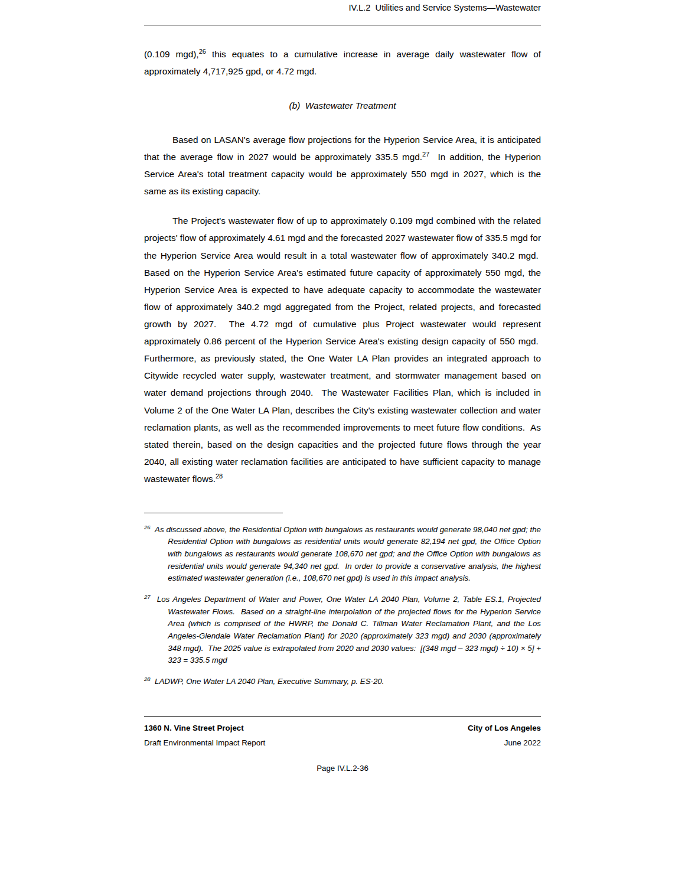IV.L.2 Utilities and Service Systems—Wastewater
(0.109 mgd),26 this equates to a cumulative increase in average daily wastewater flow of approximately 4,717,925 gpd, or 4.72 mgd.
(b) Wastewater Treatment
Based on LASAN's average flow projections for the Hyperion Service Area, it is anticipated that the average flow in 2027 would be approximately 335.5 mgd.27 In addition, the Hyperion Service Area's total treatment capacity would be approximately 550 mgd in 2027, which is the same as its existing capacity.
The Project's wastewater flow of up to approximately 0.109 mgd combined with the related projects' flow of approximately 4.61 mgd and the forecasted 2027 wastewater flow of 335.5 mgd for the Hyperion Service Area would result in a total wastewater flow of approximately 340.2 mgd. Based on the Hyperion Service Area's estimated future capacity of approximately 550 mgd, the Hyperion Service Area is expected to have adequate capacity to accommodate the wastewater flow of approximately 340.2 mgd aggregated from the Project, related projects, and forecasted growth by 2027. The 4.72 mgd of cumulative plus Project wastewater would represent approximately 0.86 percent of the Hyperion Service Area's existing design capacity of 550 mgd. Furthermore, as previously stated, the One Water LA Plan provides an integrated approach to Citywide recycled water supply, wastewater treatment, and stormwater management based on water demand projections through 2040. The Wastewater Facilities Plan, which is included in Volume 2 of the One Water LA Plan, describes the City's existing wastewater collection and water reclamation plants, as well as the recommended improvements to meet future flow conditions. As stated therein, based on the design capacities and the projected future flows through the year 2040, all existing water reclamation facilities are anticipated to have sufficient capacity to manage wastewater flows.28
26 As discussed above, the Residential Option with bungalows as restaurants would generate 98,040 net gpd; the Residential Option with bungalows as residential units would generate 82,194 net gpd, the Office Option with bungalows as restaurants would generate 108,670 net gpd; and the Office Option with bungalows as residential units would generate 94,340 net gpd. In order to provide a conservative analysis, the highest estimated wastewater generation (i.e., 108,670 net gpd) is used in this impact analysis.
27 Los Angeles Department of Water and Power, One Water LA 2040 Plan, Volume 2, Table ES.1, Projected Wastewater Flows. Based on a straight-line interpolation of the projected flows for the Hyperion Service Area (which is comprised of the HWRP, the Donald C. Tillman Water Reclamation Plant, and the Los Angeles-Glendale Water Reclamation Plant) for 2020 (approximately 323 mgd) and 2030 (approximately 348 mgd). The 2025 value is extrapolated from 2020 and 2030 values: [(348 mgd – 323 mgd) ÷ 10) × 5] + 323 = 335.5 mgd
28 LADWP, One Water LA 2040 Plan, Executive Summary, p. ES-20.
1360 N. Vine Street Project City of Los Angeles
Draft Environmental Impact Report June 2022
Page IV.L.2-36